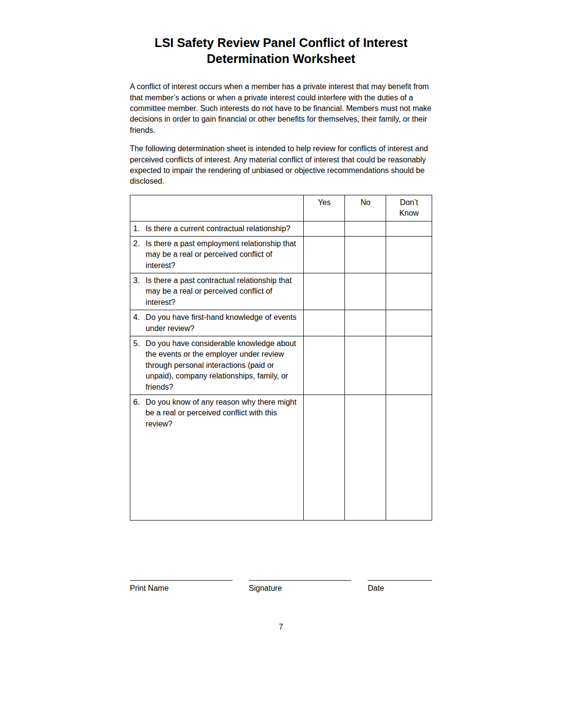LSI Safety Review Panel Conflict of Interest Determination Worksheet
A conflict of interest occurs when a member has a private interest that may benefit from that member’s actions or when a private interest could interfere with the duties of a committee member. Such interests do not have to be financial. Members must not make decisions in order to gain financial or other benefits for themselves, their family, or their friends.
The following determination sheet is intended to help review for conflicts of interest and perceived conflicts of interest. Any material conflict of interest that could be reasonably expected to impair the rendering of unbiased or objective recommendations should be disclosed.
| | Yes | No | Don’t Know |
| --- | --- | --- | --- |
| 1. Is there a current contractual relationship? | | | |
| 2. Is there a past employment relationship that may be a real or perceived conflict of interest? | | | |
| 3. Is there a past contractual relationship that may be a real or perceived conflict of interest? | | | |
| 4. Do you have first-hand knowledge of events under review? | | | |
| 5. Do you have considerable knowledge about the events or the employer under review through personal interactions (paid or unpaid), company relationships, family, or friends? | | | |
| 6. Do you know of any reason why there might be a real or perceived conflict with this review? | | | |
Print Name
Signature
Date
7